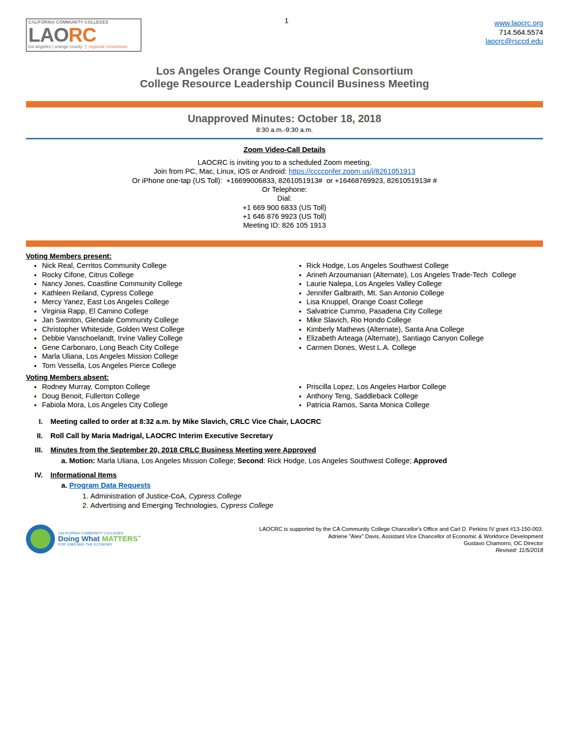1
CALIFORNIA COMMUNITY COLLEGES
LAO RC
los angeles | orange county | regional consortium
www.laocrc.org
714.564.5574
laocrc@rsccd.edu
Los Angeles Orange County Regional Consortium
College Resource Leadership Council Business Meeting
Unapproved Minutes: October 18, 2018
8:30 a.m.-9:30 a.m.
Zoom Video-Call Details LAOCRC is inviting you to a scheduled Zoom meeting.
Join from PC, Mac, Linux, iOS or Android: https://cccconfer.zoom.us/j/8261051913
Or iPhone one-tap (US Toll): +16699006833, 8261051913# or +16468769923, 8261051913# #
Or Telephone:
Dial:
+1 669 900 6833 (US Toll)
+1 646 876 9923 (US Toll)
Meeting ID: 826 105 1913
Voting Members present:
Nick Real, Cerritos Community College
Rocky Cifone, Citrus College
Nancy Jones, Coastline Community College
Kathleen Reiland, Cypress College
Mercy Yanez, East Los Angeles College
Virginia Rapp, El Camino College
Jan Swinton, Glendale Community College
Christopher Whiteside, Golden West College
Debbie Vanschoelandt, Irvine Valley College
Gene Carbonaro, Long Beach City College
Marla Uliana, Los Angeles Mission College
Tom Vessella, Los Angeles Pierce College
Rick Hodge, Los Angeles Southwest College
Arineh Arzoumanian (Alternate), Los Angeles Trade-Tech College
Laurie Nalepa, Los Angeles Valley College
Jennifer Galbraith, Mt. San Antonio College
Lisa Knuppel, Orange Coast College
Salvatrice Cummo, Pasadena City College
Mike Slavich, Rio Hondo College
Kimberly Mathews (Alternate), Santa Ana College
Elizabeth Arteaga (Alternate), Santiago Canyon College
Carmen Dones, West L.A. College
Voting Members absent:
Rodney Murray, Compton College
Doug Benoit, Fullerton College
Fabiola Mora, Los Angeles City College
Priscilla Lopez, Los Angeles Harbor College
Anthony Teng, Saddleback College
Patricia Ramos, Santa Monica College
Meeting called to order at 8:32 a.m. by Mike Slavich, CRLC Vice Chair, LAOCRC
Roll Call by Maria Madrigal, LAOCRC Interim Executive Secretary
Minutes from the September 20, 2018 CRLC Business Meeting were Approved
Motion: Marla Uliana, Los Angeles Mission College; Second: Rick Hodge, Los Angeles Southwest College; Approved
Informational Items
Program Data Requests
Administration of Justice-CoA, Cypress College
Advertising and Emerging Technologies, Cypress College
CALIFORNIA COMMUNITY COLLEGES
Doing What MATTERS™
FOR JOBS AND THE ECONOMY
LAOCRC is supported by the CA Community College Chancellor's Office and Carl D. Perkins IV grant #13-150-003.
Adriene "Alex" Davis, Assistant Vice Chancellor of Economic & Workforce Development
Gustavo Chamorro, OC Director
Revised: 11/5/2018